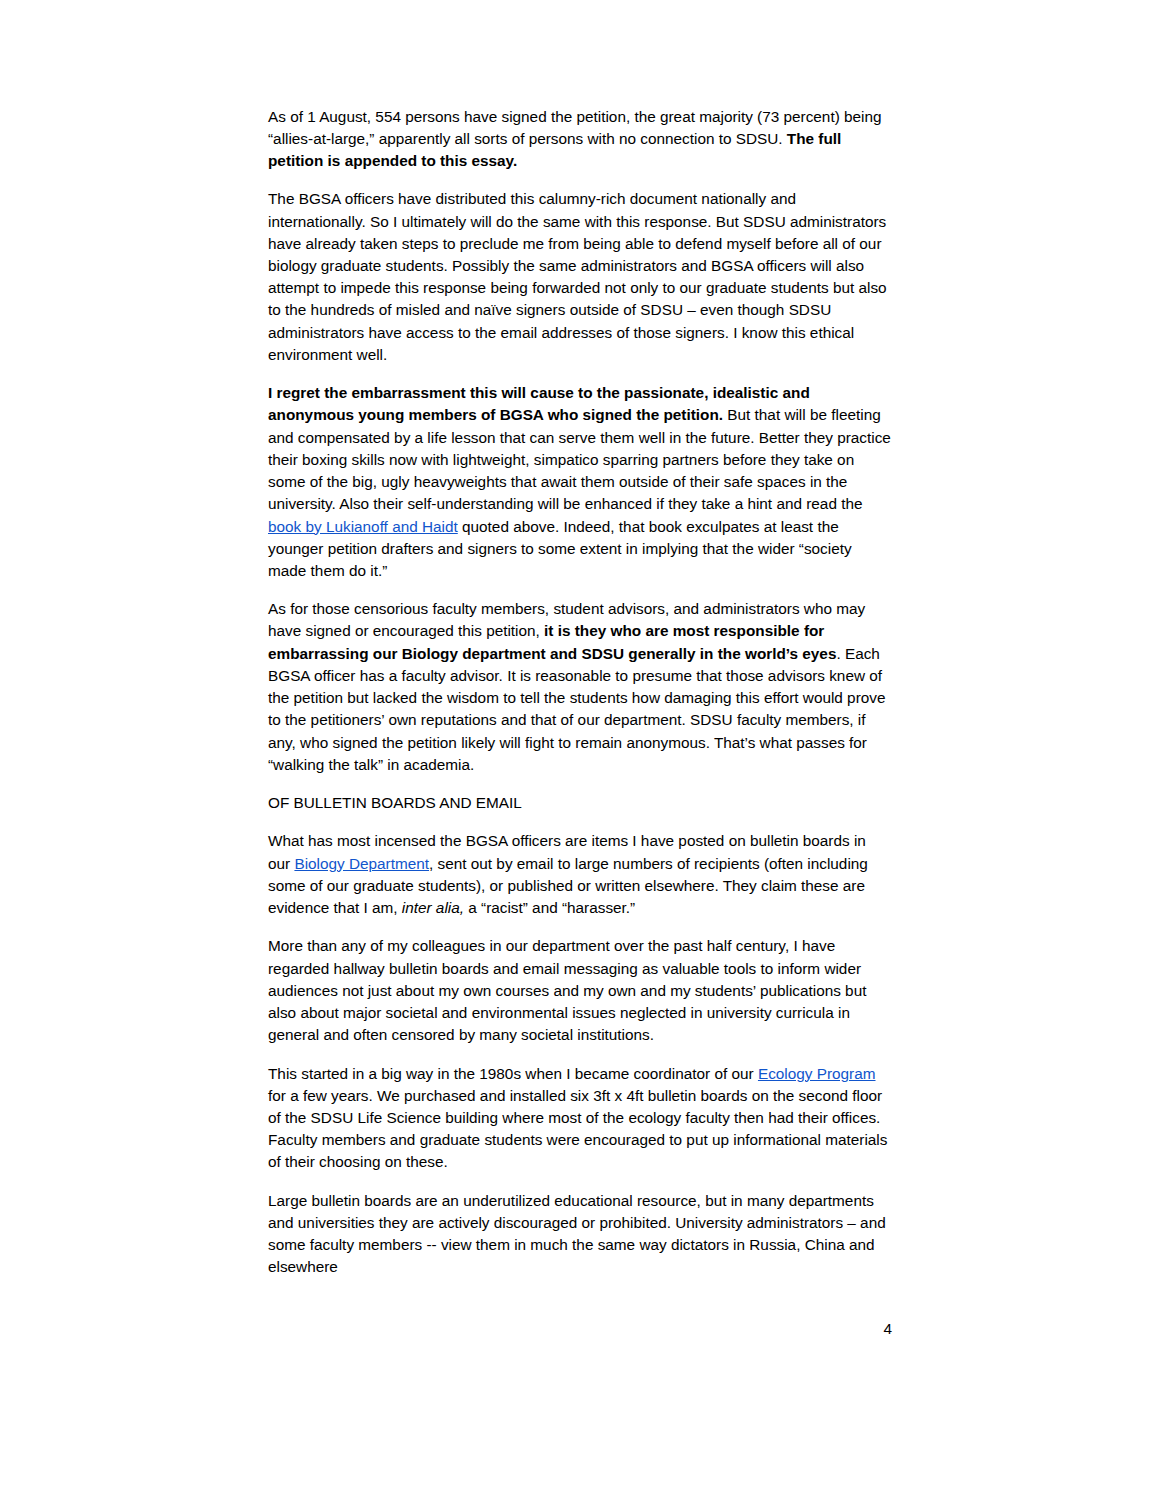As of 1 August, 554 persons have signed the petition, the great majority (73 percent) being “allies-at-large,” apparently all sorts of persons with no connection to SDSU. The full petition is appended to this essay.
The BGSA officers have distributed this calumny-rich document nationally and internationally. So I ultimately will do the same with this response. But SDSU administrators have already taken steps to preclude me from being able to defend myself before all of our biology graduate students. Possibly the same administrators and BGSA officers will also attempt to impede this response being forwarded not only to our graduate students but also to the hundreds of misled and naïve signers outside of SDSU – even though SDSU administrators have access to the email addresses of those signers. I know this ethical environment well.
I regret the embarrassment this will cause to the passionate, idealistic and anonymous young members of BGSA who signed the petition. But that will be fleeting and compensated by a life lesson that can serve them well in the future. Better they practice their boxing skills now with lightweight, simpatico sparring partners before they take on some of the big, ugly heavyweights that await them outside of their safe spaces in the university. Also their self-understanding will be enhanced if they take a hint and read the book by Lukianoff and Haidt quoted above. Indeed, that book exculpates at least the younger petition drafters and signers to some extent in implying that the wider “society made them do it.”
As for those censorious faculty members, student advisors, and administrators who may have signed or encouraged this petition, it is they who are most responsible for embarrassing our Biology department and SDSU generally in the world’s eyes. Each BGSA officer has a faculty advisor. It is reasonable to presume that those advisors knew of the petition but lacked the wisdom to tell the students how damaging this effort would prove to the petitioners’ own reputations and that of our department. SDSU faculty members, if any, who signed the petition likely will fight to remain anonymous. That’s what passes for “walking the talk” in academia.
OF BULLETIN BOARDS AND EMAIL
What has most incensed the BGSA officers are items I have posted on bulletin boards in our Biology Department, sent out by email to large numbers of recipients (often including some of our graduate students), or published or written elsewhere. They claim these are evidence that I am, inter alia, a “racist” and “harasser.”
More than any of my colleagues in our department over the past half century, I have regarded hallway bulletin boards and email messaging as valuable tools to inform wider audiences not just about my own courses and my own and my students’ publications but also about major societal and environmental issues neglected in university curricula in general and often censored by many societal institutions.
This started in a big way in the 1980s when I became coordinator of our Ecology Program for a few years. We purchased and installed six 3ft x 4ft bulletin boards on the second floor of the SDSU Life Science building where most of the ecology faculty then had their offices. Faculty members and graduate students were encouraged to put up informational materials of their choosing on these.
Large bulletin boards are an underutilized educational resource, but in many departments and universities they are actively discouraged or prohibited. University administrators – and some faculty members -- view them in much the same way dictators in Russia, China and elsewhere
4